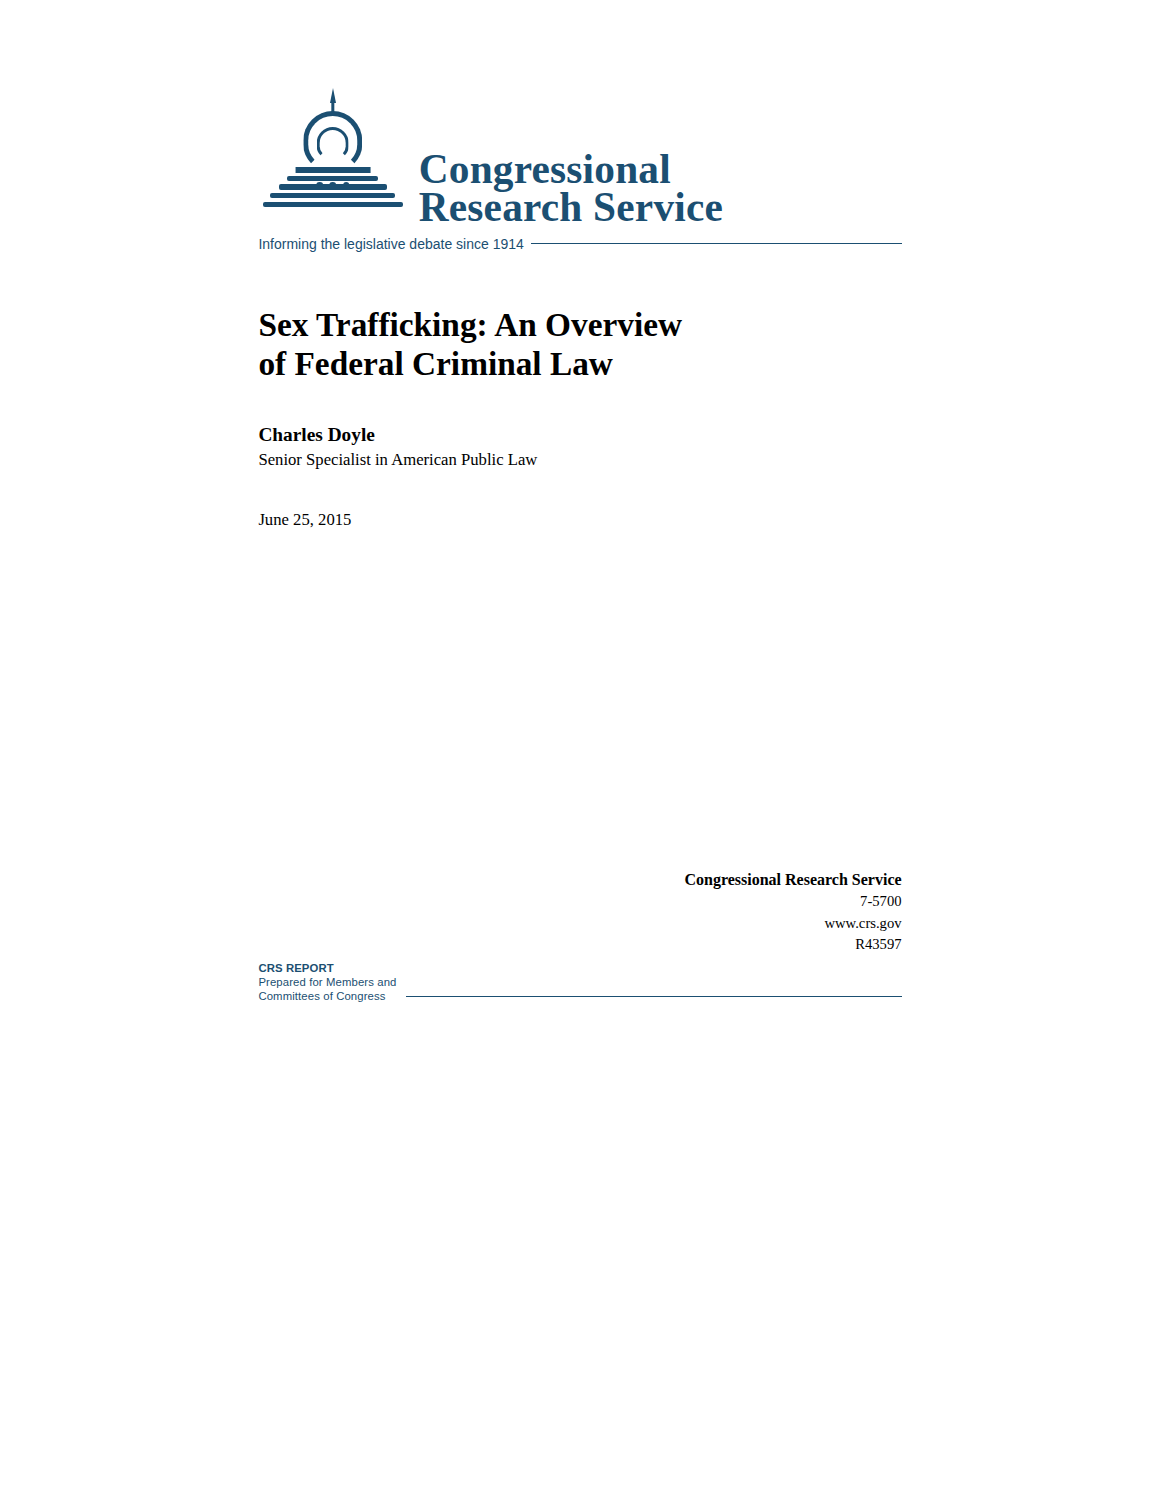Congressional
Research Service
Informing the legislative debate since 1914
Sex Trafficking: An Overview
of Federal Criminal Law
Charles Doyle
Senior Specialist in American Public Law
June 25, 2015
Congressional Research Service
7-5700
www.crs.gov
R43597
CRS REPORT
Prepared for Members and
Committees of Congress